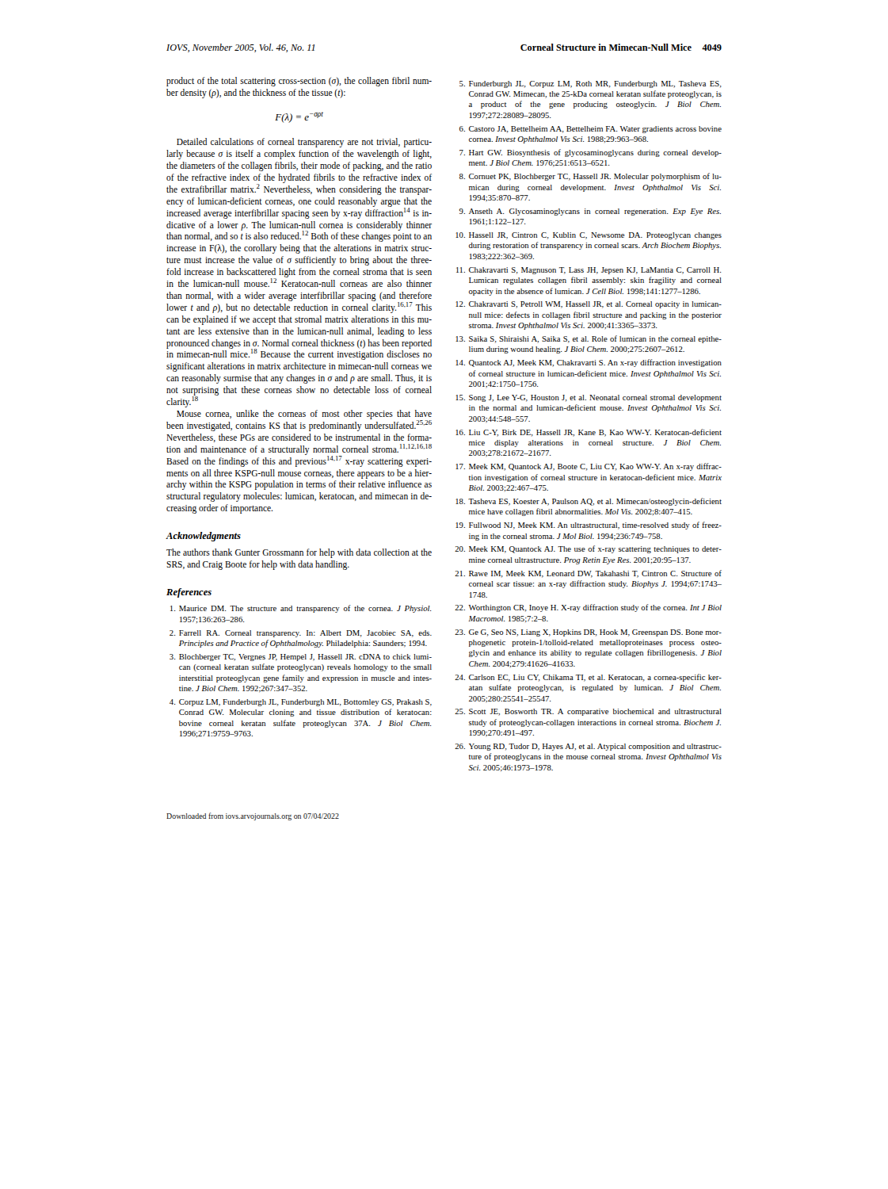IOVS, November 2005, Vol. 46, No. 11
Corneal Structure in Mimecan-Null Mice4049
product of the total scattering cross-section (σ), the collagen fibril number density (ρ), and the thickness of the tissue (t):
F(λ) = e−σρt
Detailed calculations of corneal transparency are not trivial, particularly because σ is itself a complex function of the wavelength of light, the diameters of the collagen fibrils, their mode of packing, and the ratio of the refractive index of the hydrated fibrils to the refractive index of the extrafibrillar matrix.2 Nevertheless, when considering the transparency of lumican-deficient corneas, one could reasonably argue that the increased average interfibrillar spacing seen by x-ray diffraction14 is indicative of a lower ρ. The lumican-null cornea is considerably thinner than normal, and so t is also reduced.12 Both of these changes point to an increase in F(λ), the corollary being that the alterations in matrix structure must increase the value of σ sufficiently to bring about the three-fold increase in backscattered light from the corneal stroma that is seen in the lumican-null mouse.12 Keratocan-null corneas are also thinner than normal, with a wider average interfibrillar spacing (and therefore lower t and ρ), but no detectable reduction in corneal clarity.16,17 This can be explained if we accept that stromal matrix alterations in this mutant are less extensive than in the lumican-null animal, leading to less pronounced changes in σ. Normal corneal thickness (t) has been reported in mimecan-null mice.18 Because the current investigation discloses no significant alterations in matrix architecture in mimecan-null corneas we can reasonably surmise that any changes in σ and ρ are small. Thus, it is not surprising that these corneas show no detectable loss of corneal clarity.18
Mouse cornea, unlike the corneas of most other species that have been investigated, contains KS that is predominantly undersulfated.25,26 Nevertheless, these PGs are considered to be instrumental in the formation and maintenance of a structurally normal corneal stroma.11,12,16,18 Based on the findings of this and previous14,17 x-ray scattering experiments on all three KSPG-null mouse corneas, there appears to be a hierarchy within the KSPG population in terms of their relative influence as structural regulatory molecules: lumican, keratocan, and mimecan in decreasing order of importance.
Acknowledgments
The authors thank Gunter Grossmann for help with data collection at the SRS, and Craig Boote for help with data handling.
References
Maurice DM. The structure and transparency of the cornea. J Physiol. 1957;136:263–286.
Farrell RA. Corneal transparency. In: Albert DM, Jacobiec SA, eds. Principles and Practice of Ophthalmology. Philadelphia: Saunders; 1994.
Blochberger TC, Vergnes JP, Hempel J, Hassell JR. cDNA to chick lumican (corneal keratan sulfate proteoglycan) reveals homology to the small interstitial proteoglycan gene family and expression in muscle and intestine. J Biol Chem. 1992;267:347–352.
Corpuz LM, Funderburgh JL, Funderburgh ML, Bottomley GS, Prakash S, Conrad GW. Molecular cloning and tissue distribution of keratocan: bovine corneal keratan sulfate proteoglycan 37A. J Biol Chem. 1996;271:9759–9763.
Funderburgh JL, Corpuz LM, Roth MR, Funderburgh ML, Tasheva ES, Conrad GW. Mimecan, the 25-kDa corneal keratan sulfate proteoglycan, is a product of the gene producing osteoglycin. J Biol Chem. 1997;272:28089–28095.
Castoro JA, Bettelheim AA, Bettelheim FA. Water gradients across bovine cornea. Invest Ophthalmol Vis Sci. 1988;29:963–968.
Hart GW. Biosynthesis of glycosaminoglycans during corneal development. J Biol Chem. 1976;251:6513–6521.
Cornuet PK, Blochberger TC, Hassell JR. Molecular polymorphism of lumican during corneal development. Invest Ophthalmol Vis Sci. 1994;35:870–877.
Anseth A. Glycosaminoglycans in corneal regeneration. Exp Eye Res. 1961;1:122–127.
Hassell JR, Cintron C, Kublin C, Newsome DA. Proteoglycan changes during restoration of transparency in corneal scars. Arch Biochem Biophys. 1983;222:362–369.
Chakravarti S, Magnuson T, Lass JH, Jepsen KJ, LaMantia C, Carroll H. Lumican regulates collagen fibril assembly: skin fragility and corneal opacity in the absence of lumican. J Cell Biol. 1998;141:1277–1286.
Chakravarti S, Petroll WM, Hassell JR, et al. Corneal opacity in lumican-null mice: defects in collagen fibril structure and packing in the posterior stroma. Invest Ophthalmol Vis Sci. 2000;41:3365–3373.
Saika S, Shiraishi A, Saika S, et al. Role of lumican in the corneal epithelium during wound healing. J Biol Chem. 2000;275:2607–2612.
Quantock AJ, Meek KM, Chakravarti S. An x-ray diffraction investigation of corneal structure in lumican-deficient mice. Invest Ophthalmol Vis Sci. 2001;42:1750–1756.
Song J, Lee Y-G, Houston J, et al. Neonatal corneal stromal development in the normal and lumican-deficient mouse. Invest Ophthalmol Vis Sci. 2003;44:548–557.
Liu C-Y, Birk DE, Hassell JR, Kane B, Kao WW-Y. Keratocan-deficient mice display alterations in corneal structure. J Biol Chem. 2003;278:21672–21677.
Meek KM, Quantock AJ, Boote C, Liu CY, Kao WW-Y. An x-ray diffraction investigation of corneal structure in keratocan-deficient mice. Matrix Biol. 2003;22:467–475.
Tasheva ES, Koester A, Paulson AQ, et al. Mimecan/osteoglycin-deficient mice have collagen fibril abnormalities. Mol Vis. 2002;8:407–415.
Fullwood NJ, Meek KM. An ultrastructural, time-resolved study of freezing in the corneal stroma. J Mol Biol. 1994;236:749–758.
Meek KM, Quantock AJ. The use of x-ray scattering techniques to determine corneal ultrastructure. Prog Retin Eye Res. 2001;20:95–137.
Rawe IM, Meek KM, Leonard DW, Takahashi T, Cintron C. Structure of corneal scar tissue: an x-ray diffraction study. Biophys J. 1994;67:1743–1748.
Worthington CR, Inoye H. X-ray diffraction study of the cornea. Int J Biol Macromol. 1985;7:2–8.
Ge G, Seo NS, Liang X, Hopkins DR, Hook M, Greenspan DS. Bone morphogenetic protein-1/tolloid-related metalloproteinases process osteoglycin and enhance its ability to regulate collagen fibrillogenesis. J Biol Chem. 2004;279:41626–41633.
Carlson EC, Liu CY, Chikama TI, et al. Keratocan, a cornea-specific keratan sulfate proteoglycan, is regulated by lumican. J Biol Chem. 2005;280:25541–25547.
Scott JE, Bosworth TR. A comparative biochemical and ultrastructural study of proteoglycan-collagen interactions in corneal stroma. Biochem J. 1990;270:491–497.
Young RD, Tudor D, Hayes AJ, et al. Atypical composition and ultrastructure of proteoglycans in the mouse corneal stroma. Invest Ophthalmol Vis Sci. 2005;46:1973–1978.
Downloaded from iovs.arvojournals.org on 07/04/2022